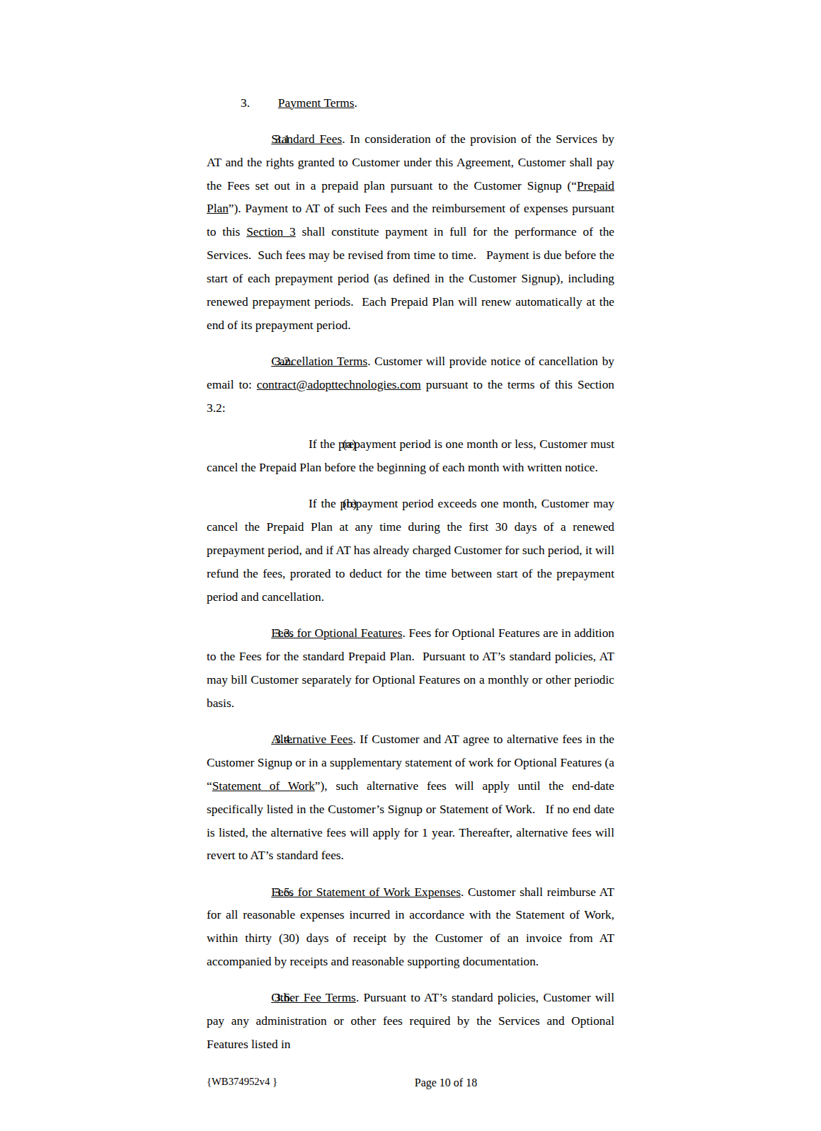3. Payment Terms.
3.1. Standard Fees. In consideration of the provision of the Services by AT and the rights granted to Customer under this Agreement, Customer shall pay the Fees set out in a prepaid plan pursuant to the Customer Signup (“Prepaid Plan”). Payment to AT of such Fees and the reimbursement of expenses pursuant to this Section 3 shall constitute payment in full for the performance of the Services. Such fees may be revised from time to time. Payment is due before the start of each prepayment period (as defined in the Customer Signup), including renewed prepayment periods. Each Prepaid Plan will renew automatically at the end of its prepayment period.
3.2. Cancellation Terms. Customer will provide notice of cancellation by email to: contract@adopttechnologies.com pursuant to the terms of this Section 3.2:
(a) If the prepayment period is one month or less, Customer must cancel the Prepaid Plan before the beginning of each month with written notice.
(b) If the prepayment period exceeds one month, Customer may cancel the Prepaid Plan at any time during the first 30 days of a renewed prepayment period, and if AT has already charged Customer for such period, it will refund the fees, prorated to deduct for the time between start of the prepayment period and cancellation.
3.3. Fees for Optional Features. Fees for Optional Features are in addition to the Fees for the standard Prepaid Plan. Pursuant to AT’s standard policies, AT may bill Customer separately for Optional Features on a monthly or other periodic basis.
3.4. Alternative Fees. If Customer and AT agree to alternative fees in the Customer Signup or in a supplementary statement of work for Optional Features (a “Statement of Work”), such alternative fees will apply until the end-date specifically listed in the Customer’s Signup or Statement of Work. If no end date is listed, the alternative fees will apply for 1 year. Thereafter, alternative fees will revert to AT’s standard fees.
3.5. Fees for Statement of Work Expenses. Customer shall reimburse AT for all reasonable expenses incurred in accordance with the Statement of Work, within thirty (30) days of receipt by the Customer of an invoice from AT accompanied by receipts and reasonable supporting documentation.
3.6. Other Fee Terms. Pursuant to AT’s standard policies, Customer will pay any administration or other fees required by the Services and Optional Features listed in
{WB374952v4 }
Page 10 of 18